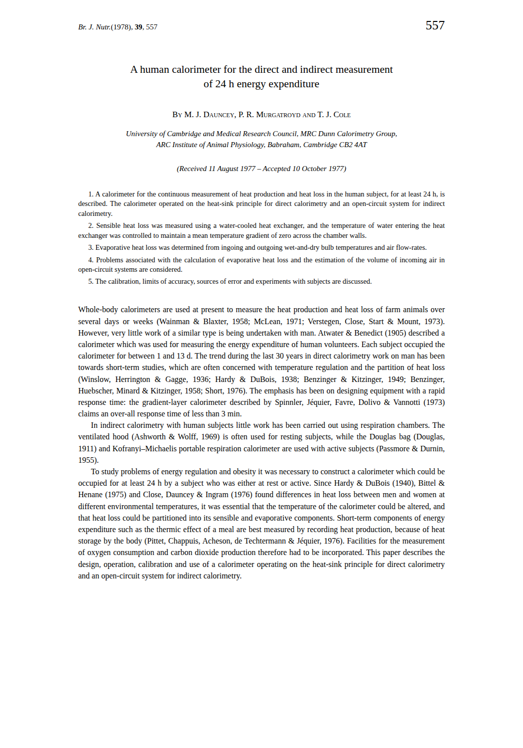Br. J. Nutr.(1978), 39, 557 557
A human calorimeter for the direct and indirect measurement
of 24 h energy expenditure
By M. J. Dauncey, P. R. Murgatroyd and T. J. Cole
University of Cambridge and Medical Research Council, MRC Dunn Calorimetry Group,
ARC Institute of Animal Physiology, Babraham, Cambridge CB2 4AT
(Received 11 August 1977 – Accepted 10 October 1977)
1. A calorimeter for the continuous measurement of heat production and heat loss in the human subject, for at least 24 h, is described. The calorimeter operated on the heat-sink principle for direct calorimetry and an open-circuit system for indirect calorimetry.
2. Sensible heat loss was measured using a water-cooled heat exchanger, and the temperature of water entering the heat exchanger was controlled to maintain a mean temperature gradient of zero across the chamber walls.
3. Evaporative heat loss was determined from ingoing and outgoing wet-and-dry bulb temperatures and air flow-rates.
4. Problems associated with the calculation of evaporative heat loss and the estimation of the volume of incoming air in open-circuit systems are considered.
5. The calibration, limits of accuracy, sources of error and experiments with subjects are discussed.
Whole-body calorimeters are used at present to measure the heat production and heat loss of farm animals over several days or weeks (Wainman & Blaxter, 1958; McLean, 1971; Verstegen, Close, Start & Mount, 1973). However, very little work of a similar type is being undertaken with man. Atwater & Benedict (1905) described a calorimeter which was used for measuring the energy expenditure of human volunteers. Each subject occupied the calorimeter for between 1 and 13 d. The trend during the last 30 years in direct calorimetry work on man has been towards short-term studies, which are often concerned with temperature regulation and the partition of heat loss (Winslow, Herrington & Gagge, 1936; Hardy & DuBois, 1938; Benzinger & Kitzinger, 1949; Benzinger, Huebscher, Minard & Kitzinger, 1958; Short, 1976). The emphasis has been on designing equipment with a rapid response time: the gradient-layer calorimeter described by Spinnler, Jéquier, Favre, Dolivo & Vannotti (1973) claims an over-all response time of less than 3 min.
In indirect calorimetry with human subjects little work has been carried out using respiration chambers. The ventilated hood (Ashworth & Wolff, 1969) is often used for resting subjects, while the Douglas bag (Douglas, 1911) and Kofranyi–Michaelis portable respiration calorimeter are used with active subjects (Passmore & Durnin, 1955).
To study problems of energy regulation and obesity it was necessary to construct a calorimeter which could be occupied for at least 24 h by a subject who was either at rest or active. Since Hardy & DuBois (1940), Bittel & Henane (1975) and Close, Dauncey & Ingram (1976) found differences in heat loss between men and women at different environmental temperatures, it was essential that the temperature of the calorimeter could be altered, and that heat loss could be partitioned into its sensible and evaporative components. Short-term components of energy expenditure such as the thermic effect of a meal are best measured by recording heat production, because of heat storage by the body (Pittet, Chappuis, Acheson, de Techtermann & Jéquier, 1976). Facilities for the measurement of oxygen consumption and carbon dioxide production therefore had to be incorporated. This paper describes the design, operation, calibration and use of a calorimeter operating on the heat-sink principle for direct calorimetry and an open-circuit system for indirect calorimetry.